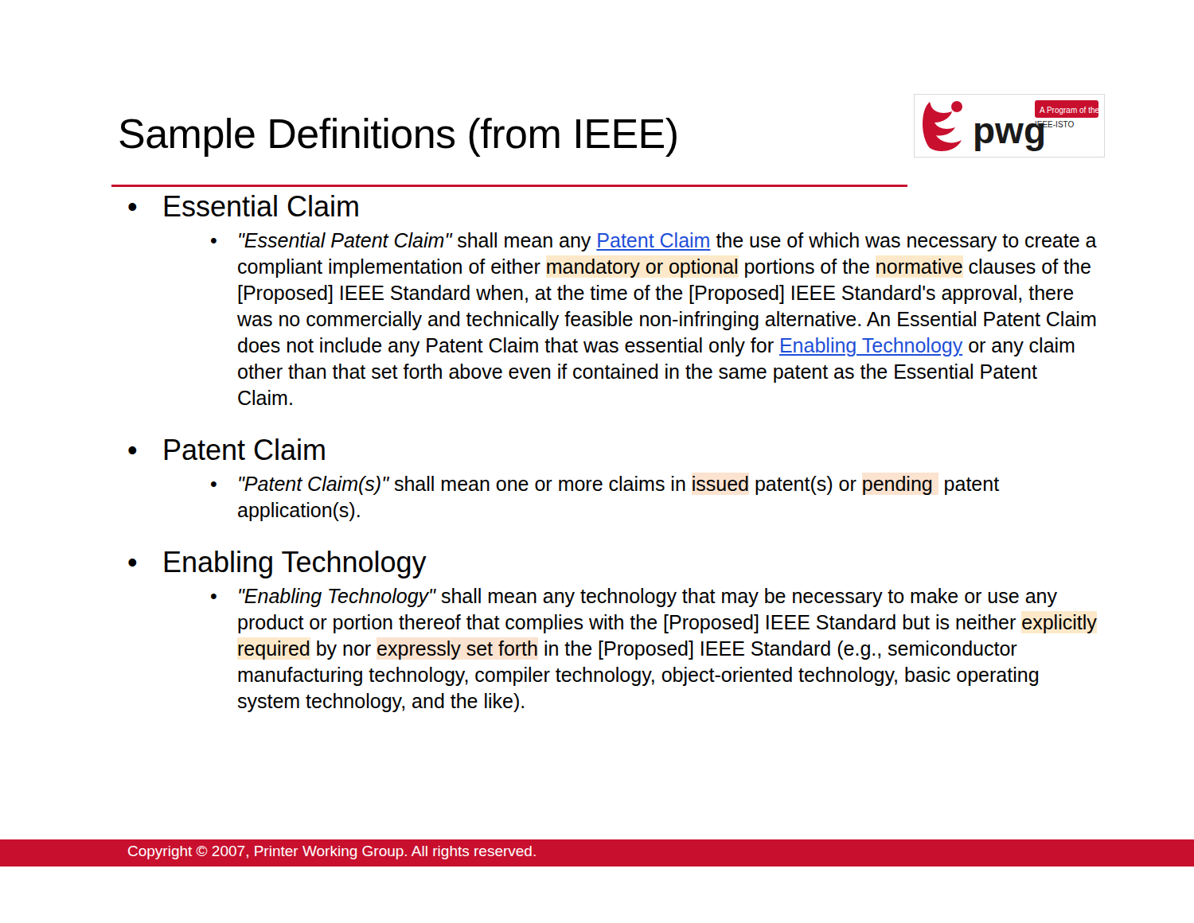pwg A Program of the IEEE-ISTO
Sample Definitions (from IEEE)
Essential Claim
"Essential Patent Claim" shall mean any Patent Claim the use of which was necessary to create a compliant implementation of either mandatory or optional portions of the normative clauses of the [Proposed] IEEE Standard when, at the time of the [Proposed] IEEE Standard's approval, there was no commercially and technically feasible non-infringing alternative. An Essential Patent Claim does not include any Patent Claim that was essential only for Enabling Technology or any claim other than that set forth above even if contained in the same patent as the Essential Patent Claim.
Patent Claim
"Patent Claim(s)" shall mean one or more claims in issued patent(s) or pending patent application(s).
Enabling Technology
"Enabling Technology" shall mean any technology that may be necessary to make or use any product or portion thereof that complies with the [Proposed] IEEE Standard but is neither explicitly required by nor expressly set forth in the [Proposed] IEEE Standard (e.g., semiconductor manufacturing technology, compiler technology, object-oriented technology, basic operating system technology, and the like).
Copyright © 2007, Printer Working Group. All rights reserved.